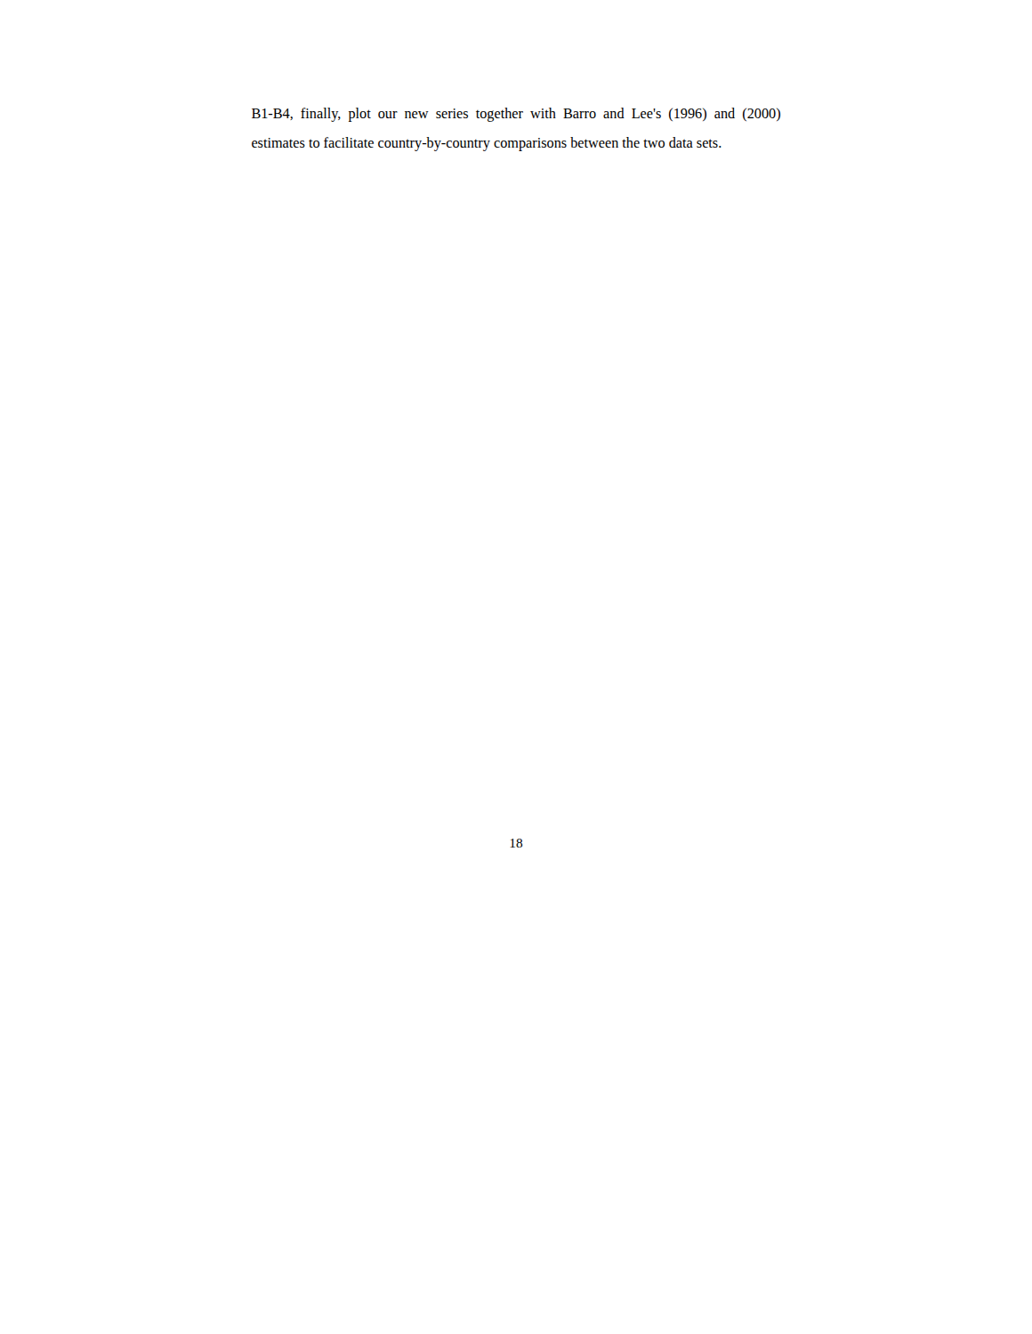B1-B4, finally, plot our new series together with Barro and Lee's (1996) and (2000) estimates to facilitate country-by-country comparisons between the two data sets.
18